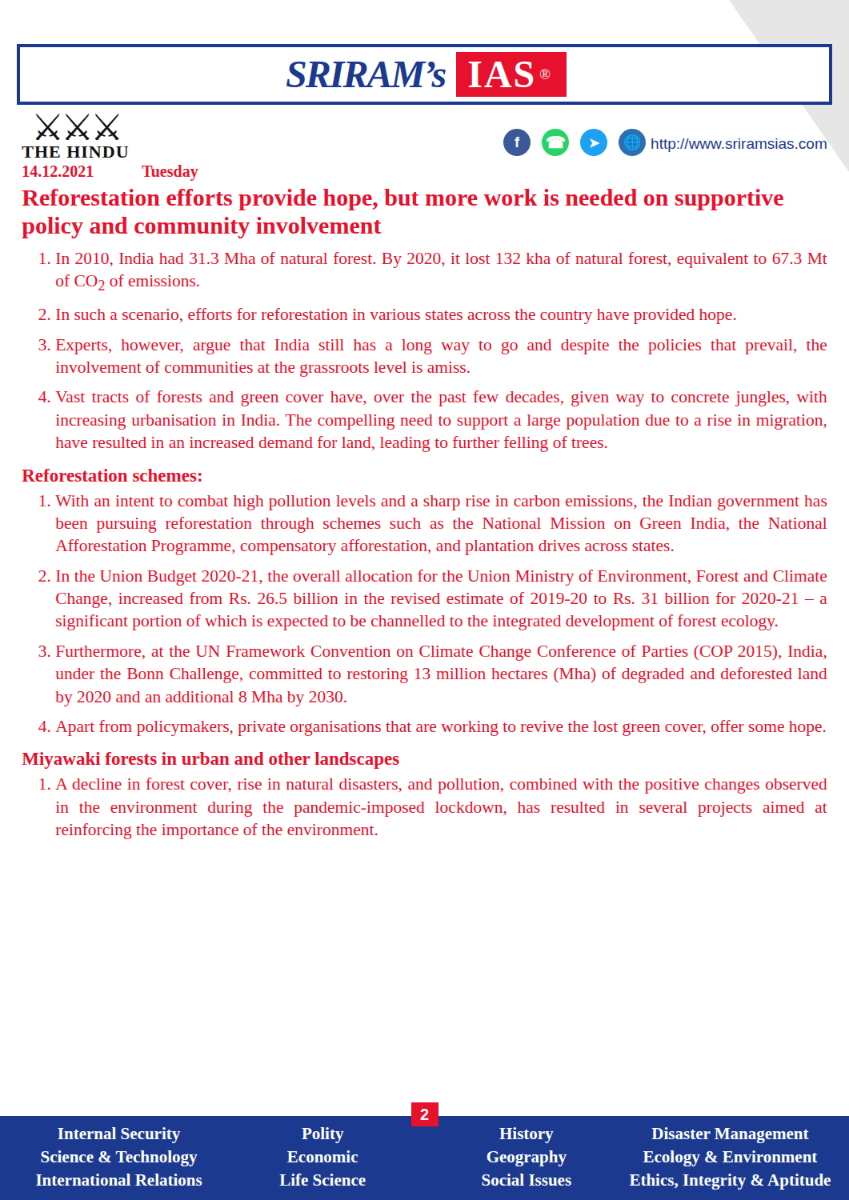SRIRAM’s
IAS®
⚔⚔⚔
THE HINDU
f ☎ ➤ 🌐
http://www.sriramsias.com
14.12.2021 Tuesday
Reforestation efforts provide hope, but more work is needed on supportive policy and community involvement
In 2010, India had 31.3 Mha of natural forest. By 2020, it lost 132 kha of natural forest, equivalent to 67.3 Mt of CO2 of emissions.
In such a scenario, efforts for reforestation in various states across the country have provided hope.
Experts, however, argue that India still has a long way to go and despite the policies that prevail, the involvement of communities at the grassroots level is amiss.
Vast tracts of forests and green cover have, over the past few decades, given way to concrete jungles, with increasing urbanisation in India. The compelling need to support a large population due to a rise in migration, have resulted in an increased demand for land, leading to further felling of trees.
Reforestation schemes:
With an intent to combat high pollution levels and a sharp rise in carbon emissions, the Indian government has been pursuing reforestation through schemes such as the National Mission on Green India, the National Afforestation Programme, compensatory afforestation, and plantation drives across states.
In the Union Budget 2020-21, the overall allocation for the Union Ministry of Environment, Forest and Climate Change, increased from Rs. 26.5 billion in the revised estimate of 2019-20 to Rs. 31 billion for 2020-21 – a significant portion of which is expected to be channelled to the integrated development of forest ecology.
Furthermore, at the UN Framework Convention on Climate Change Conference of Parties (COP 2015), India, under the Bonn Challenge, committed to restoring 13 million hectares (Mha) of degraded and deforested land by 2020 and an additional 8 Mha by 2030.
Apart from policymakers, private organisations that are working to revive the lost green cover, offer some hope.
Miyawaki forests in urban and other landscapes
A decline in forest cover, rise in natural disasters, and pollution, combined with the positive changes observed in the environment during the pandemic-imposed lockdown, has resulted in several projects aimed at reinforcing the importance of the environment.
2
Internal Security Polity History Disaster Management Science & Technology Economic Geography Ecology & Environment International Relations Life Science Social Issues Ethics, Integrity & Aptitude